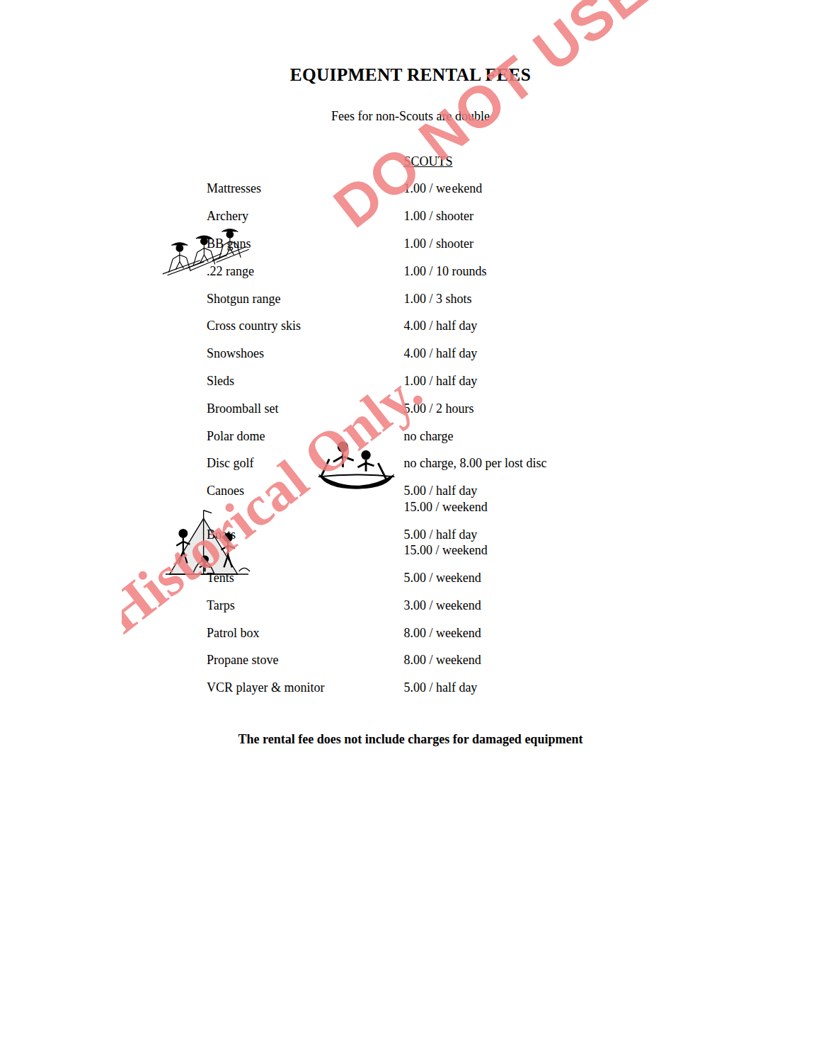EQUIPMENT RENTAL FEES
Fees for non-Scouts are double
| | SCOUTS |
| Mattresses | 1.00 / we ekend |
| Archery | 1.00 / shooter |
| BB guns | 1.00 / shooter |
| .22 range | 1.00 / 10 rounds |
| Shotgun range | 1.00 / 3 shots |
| Cross country skis | 4.00 / half day |
| Snowshoes | 4.00 / half day |
| Sleds | 1.00 / half day |
| Broomball set | 5.00 / 2 hours |
| Polar dome | no charge |
| Disc golf | no charge, 8.00 per lost disc |
| Canoes | 5.00 / half day 15.00 / weekend |
| Boats | 5.00 / half day 15.00 / weekend |
| Tents | 5.00 / weekend |
| Tarps | 3.00 / weekend |
| Patrol box | 8.00 / weekend |
| Propane stove | 8.00 / weekend |
| VCR player & monitor | 5.00 / half day |
The rental fee does not include charges for damaged equipment
DO NOT USE
Historical Only.